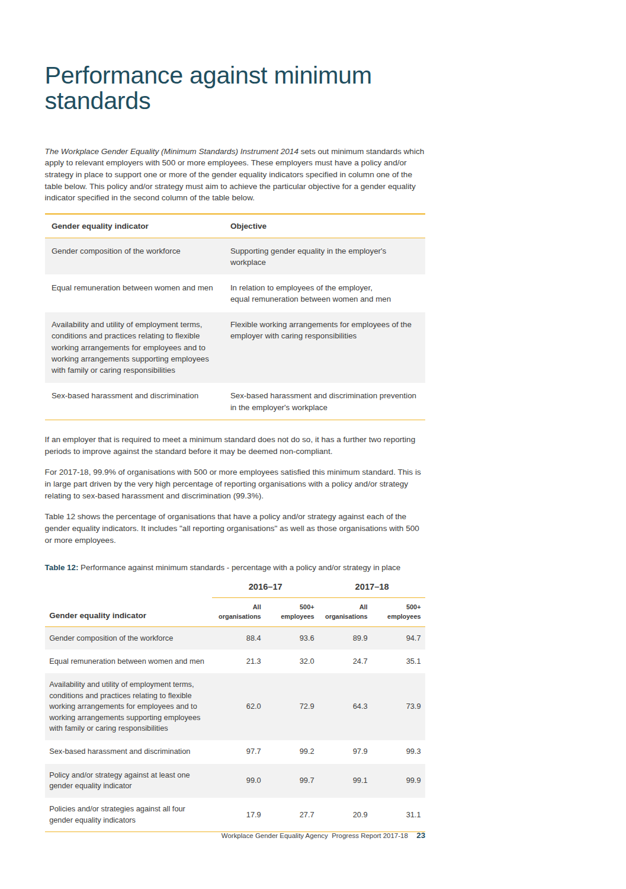Performance against minimum standards
The Workplace Gender Equality (Minimum Standards) Instrument 2014 sets out minimum standards which apply to relevant employers with 500 or more employees. These employers must have a policy and/or strategy in place to support one or more of the gender equality indicators specified in column one of the table below. This policy and/or strategy must aim to achieve the particular objective for a gender equality indicator specified in the second column of the table below.
| Gender equality indicator | Objective |
| --- | --- |
| Gender composition of the workforce | Supporting gender equality in the employer's workplace |
| Equal remuneration between women and men | In relation to employees of the employer, equal remuneration between women and men |
| Availability and utility of employment terms, conditions and practices relating to flexible working arrangements for employees and to working arrangements supporting employees with family or caring responsibilities | Flexible working arrangements for employees of the employer with caring responsibilities |
| Sex-based harassment and discrimination | Sex-based harassment and discrimination prevention in the employer's workplace |
If an employer that is required to meet a minimum standard does not do so, it has a further two reporting periods to improve against the standard before it may be deemed non-compliant.
For 2017-18, 99.9% of organisations with 500 or more employees satisfied this minimum standard. This is in large part driven by the very high percentage of reporting organisations with a policy and/or strategy relating to sex-based harassment and discrimination (99.3%).
Table 12 shows the percentage of organisations that have a policy and/or strategy against each of the gender equality indicators. It includes "all reporting organisations" as well as those organisations with 500 or more employees.
Table 12: Performance against minimum standards - percentage with a policy and/or strategy in place
| | 2016–17 | 2017–18 |
| --- | --- | --- |
| Gender equality indicator | All organisations | 500+ employees | All organisations | 500+ employees |
| Gender composition of the workforce | 88.4 | 93.6 | 89.9 | 94.7 |
| Equal remuneration between women and men | 21.3 | 32.0 | 24.7 | 35.1 |
| Availability and utility of employment terms, conditions and practices relating to flexible working arrangements for employees and to working arrangements supporting employees with family or caring responsibilities | 62.0 | 72.9 | 64.3 | 73.9 |
| Sex-based harassment and discrimination | 97.7 | 99.2 | 97.9 | 99.3 |
| Policy and/or strategy against at least one gender equality indicator | 99.0 | 99.7 | 99.1 | 99.9 |
| Policies and/or strategies against all four gender equality indicators | 17.9 | 27.7 | 20.9 | 31.1 |
Workplace Gender Equality Agency Progress Report 2017-18 23